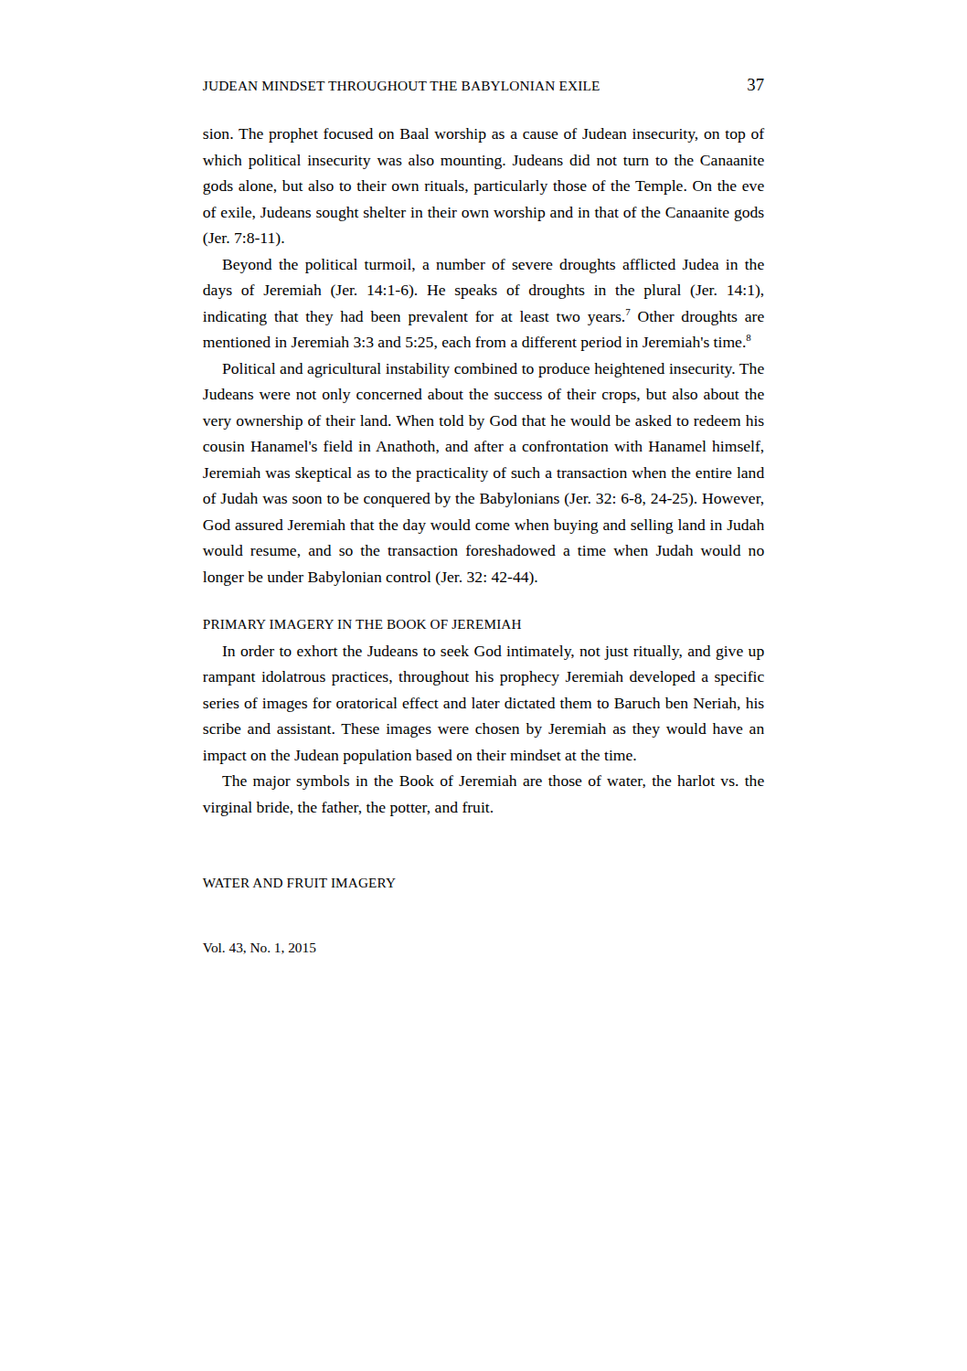Judean mindset throughout the Babylonian exile 37
sion. The prophet focused on Baal worship as a cause of Judean insecurity, on top of which political insecurity was also mounting. Judeans did not turn to the Canaanite gods alone, but also to their own rituals, particularly those of the Temple. On the eve of exile, Judeans sought shelter in their own worship and in that of the Canaanite gods (Jer. 7:8-11).
Beyond the political turmoil, a number of severe droughts afflicted Judea in the days of Jeremiah (Jer. 14:1-6). He speaks of droughts in the plural (Jer. 14:1), indicating that they had been prevalent for at least two years.7 Other droughts are mentioned in Jeremiah 3:3 and 5:25, each from a different period in Jeremiah's time.8
Political and agricultural instability combined to produce heightened insecurity. The Judeans were not only concerned about the success of their crops, but also about the very ownership of their land. When told by God that he would be asked to redeem his cousin Hanamel's field in Anathoth, and after a confrontation with Hanamel himself, Jeremiah was skeptical as to the practicality of such a transaction when the entire land of Judah was soon to be conquered by the Babylonians (Jer. 32: 6-8, 24-25). However, God assured Jeremiah that the day would come when buying and selling land in Judah would resume, and so the transaction foreshadowed a time when Judah would no longer be under Babylonian control (Jer. 32: 42-44).
Primary imagery in the Book of Jeremiah
In order to exhort the Judeans to seek God intimately, not just ritually, and give up rampant idolatrous practices, throughout his prophecy Jeremiah developed a specific series of images for oratorical effect and later dictated them to Baruch ben Neriah, his scribe and assistant. These images were chosen by Jeremiah as they would have an impact on the Judean population based on their mindset at the time.
The major symbols in the Book of Jeremiah are those of water, the harlot vs. the virginal bride, the father, the potter, and fruit.
Water and fruit imagery
Vol. 43, No. 1, 2015